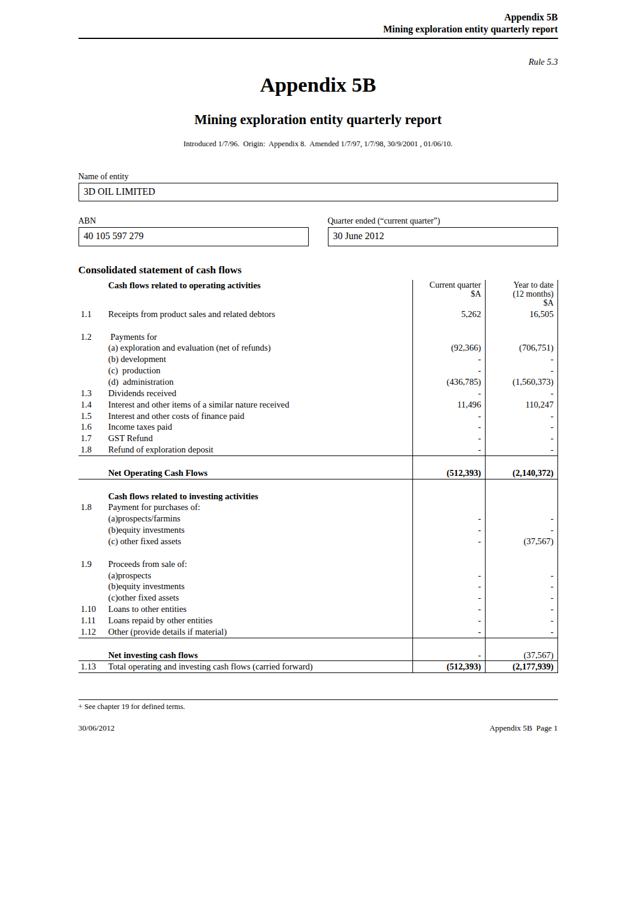Appendix 5B
Mining exploration entity quarterly report
Rule 5.3
Appendix 5B
Mining exploration entity quarterly report
Introduced 1/7/96. Origin: Appendix 8. Amended 1/7/97, 1/7/98, 30/9/2001 , 01/06/10.
Name of entity
3D OIL LIMITED
| ABN 40 105 597 279 | | Quarter ended (“current quarter”) 30 June 2012 |
Consolidated statement of cash flows
| | Cash flows related to operating activities | Current quarter $A | Year to date (12 months) $A |
| 1.1 | Receipts from product sales and related debtors | 5,262 | 16,505 |
| 1.2 | Payments for | | |
| | (a) exploration and evaluation (net of refunds) | (92,366) | (706,751) |
| | (b) development | - | - |
| | (c) production | - | - |
| | (d) administration | (436,785) | (1,560,373) |
| 1.3 | Dividends received | - | - |
| 1.4 | Interest and other items of a similar nature received | 11,496 | 110,247 |
| 1.5 | Interest and other costs of finance paid | - | - |
| 1.6 | Income taxes paid | - | - |
| 1.7 | GST Refund | - | - |
| 1.8 | Refund of exploration deposit | - | - |
| | Net Operating Cash Flows | (512,393) | (2,140,372) |
| | Cash flows related to investing activities | | |
| 1.8 | Payment for purchases of: | | |
| | (a)prospects/farmins | - | - |
| | (b)equity investments | - | - |
| | (c) other fixed assets | - | (37,567) |
| 1.9 | Proceeds from sale of: | | |
| | (a)prospects | - | - |
| | (b)equity investments | - | - |
| | (c)other fixed assets | - | - |
| 1.10 | Loans to other entities | - | - |
| 1.11 | Loans repaid by other entities | - | - |
| 1.12 | Other (provide details if material) | - | - |
| | Net investing cash flows | - | (37,567) |
| 1.13 | Total operating and investing cash flows (carried forward) | (512,393) | (2,177,939) |
+ See chapter 19 for defined terms.
30/06/2012 Appendix 5B Page 1